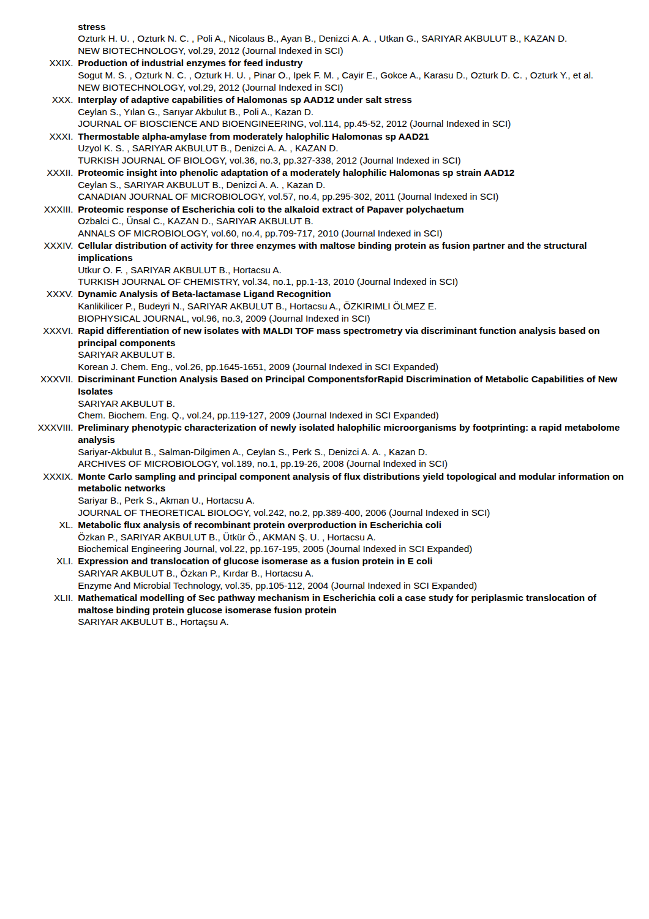stress
Ozturk H. U. , Ozturk N. C. , Poli A., Nicolaus B., Ayan B., Denizci A. A. , Utkan G., SARIYAR AKBULUT B., KAZAN D.
NEW BIOTECHNOLOGY, vol.29, 2012 (Journal Indexed in SCI)
XXIX.
Production of industrial enzymes for feed industry
Sogut M. S. , Ozturk N. C. , Ozturk H. U. , Pinar O., Ipek F. M. , Cayir E., Gokce A., Karasu D., Ozturk D. C. , Ozturk Y., et al.
NEW BIOTECHNOLOGY, vol.29, 2012 (Journal Indexed in SCI)
XXX.
Interplay of adaptive capabilities of Halomonas sp AAD12 under salt stress
Ceylan S., Yılan G., Sarıyar Akbulut B., Poli A., Kazan D.
JOURNAL OF BIOSCIENCE AND BIOENGINEERING, vol.114, pp.45-52, 2012 (Journal Indexed in SCI)
XXXI.
Thermostable alpha-amylase from moderately halophilic Halomonas sp AAD21
Uzyol K. S. , SARIYAR AKBULUT B., Denizci A. A. , KAZAN D.
TURKISH JOURNAL OF BIOLOGY, vol.36, no.3, pp.327-338, 2012 (Journal Indexed in SCI)
XXXII.
Proteomic insight into phenolic adaptation of a moderately halophilic Halomonas sp strain AAD12
Ceylan S., SARIYAR AKBULUT B., Denizci A. A. , Kazan D.
CANADIAN JOURNAL OF MICROBIOLOGY, vol.57, no.4, pp.295-302, 2011 (Journal Indexed in SCI)
XXXIII.
Proteomic response of Escherichia coli to the alkaloid extract of Papaver polychaetum
Ozbalci C., Ünsal C., KAZAN D., SARIYAR AKBULUT B.
ANNALS OF MICROBIOLOGY, vol.60, no.4, pp.709-717, 2010 (Journal Indexed in SCI)
XXXIV.
Cellular distribution of activity for three enzymes with maltose binding protein as fusion partner and the structural implications
Utkur O. F. , SARIYAR AKBULUT B., Hortacsu A.
TURKISH JOURNAL OF CHEMISTRY, vol.34, no.1, pp.1-13, 2010 (Journal Indexed in SCI)
XXXV.
Dynamic Analysis of Beta-lactamase Ligand Recognition
Kanlikilicer P., Budeyri N., SARIYAR AKBULUT B., Hortacsu A., ÖZKIRIMLI ÖLMEZ E.
BIOPHYSICAL JOURNAL, vol.96, no.3, 2009 (Journal Indexed in SCI)
XXXVI.
Rapid differentiation of new isolates with MALDI TOF mass spectrometry via discriminant function analysis based on principal components
SARIYAR AKBULUT B.
Korean J. Chem. Eng., vol.26, pp.1645-1651, 2009 (Journal Indexed in SCI Expanded)
XXXVII.
Discriminant Function Analysis Based on Principal ComponentsforRapid Discrimination of Metabolic Capabilities of New Isolates
SARIYAR AKBULUT B.
Chem. Biochem. Eng. Q., vol.24, pp.119-127, 2009 (Journal Indexed in SCI Expanded)
XXXVIII.
Preliminary phenotypic characterization of newly isolated halophilic microorganisms by footprinting: a rapid metabolome analysis
Sariyar-Akbulut B., Salman-Dilgimen A., Ceylan S., Perk S., Denizci A. A. , Kazan D.
ARCHIVES OF MICROBIOLOGY, vol.189, no.1, pp.19-26, 2008 (Journal Indexed in SCI)
XXXIX.
Monte Carlo sampling and principal component analysis of flux distributions yield topological and modular information on metabolic networks
Sariyar B., Perk S., Akman U., Hortacsu A.
JOURNAL OF THEORETICAL BIOLOGY, vol.242, no.2, pp.389-400, 2006 (Journal Indexed in SCI)
XL.
Metabolic flux analysis of recombinant protein overproduction in Escherichia coli
Özkan P., SARIYAR AKBULUT B., Ütkür Ö., AKMAN Ş. U. , Hortacsu A.
Biochemical Engineering Journal, vol.22, pp.167-195, 2005 (Journal Indexed in SCI Expanded)
XLI.
Expression and translocation of glucose isomerase as a fusion protein in E coli
SARIYAR AKBULUT B., Özkan P., Kırdar B., Hortacsu A.
Enzyme And Microbial Technology, vol.35, pp.105-112, 2004 (Journal Indexed in SCI Expanded)
XLII.
Mathematical modelling of Sec pathway mechanism in Escherichia coli a case study for periplasmic translocation of maltose binding protein glucose isomerase fusion protein
SARIYAR AKBULUT B., Hortaçsu A.